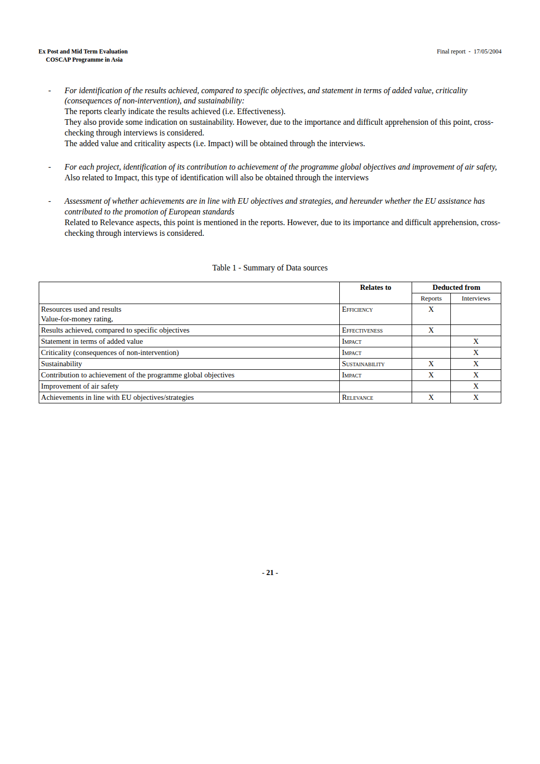Ex Post and Mid Term Evaluation
COSCAP Programme in Asia
Final report - 17/05/2004
For identification of the results achieved, compared to specific objectives, and statement in terms of added value, criticality (consequences of non-intervention), and sustainability:
The reports clearly indicate the results achieved (i.e. Effectiveness).
They also provide some indication on sustainability. However, due to the importance and difficult apprehension of this point, cross-checking through interviews is considered.
The added value and criticality aspects (i.e. Impact) will be obtained through the interviews.
For each project, identification of its contribution to achievement of the programme global objectives and improvement of air safety,
Also related to Impact, this type of identification will also be obtained through the interviews
Assessment of whether achievements are in line with EU objectives and strategies, and hereunder whether the EU assistance has contributed to the promotion of European standards
Related to Relevance aspects, this point is mentioned in the reports. However, due to its importance and difficult apprehension, cross-checking through interviews is considered.
Table 1 - Summary of Data sources
| | Relates to | Deducted from |
| --- | --- | --- |
| Reports | Interviews |
| Resources used and results Value-for-money rating, | Efficiency | X | |
| Results achieved, compared to specific objectives | Effectiveness | X | |
| Statement in terms of added value | Impact | | X |
| Criticality (consequences of non-intervention) | Impact | | X |
| Sustainability | Sustainability | X | X |
| Contribution to achievement of the programme global objectives | Impact | X | X |
| Improvement of air safety | | | X |
| Achievements in line with EU objectives/strategies | Relevance | X | X |
- 21 -